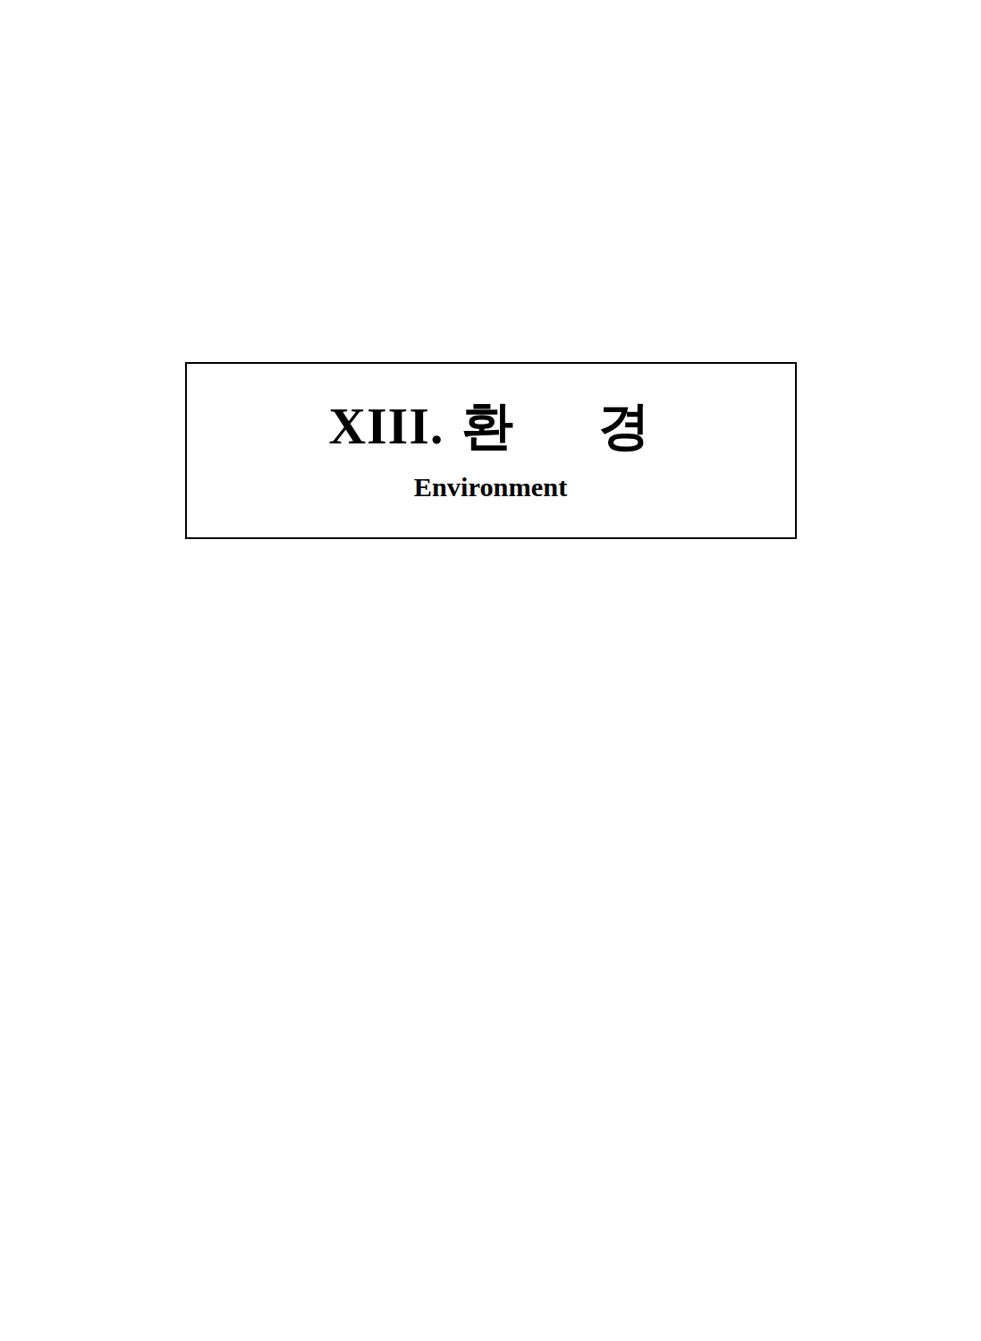XIII. 환 경
Environment